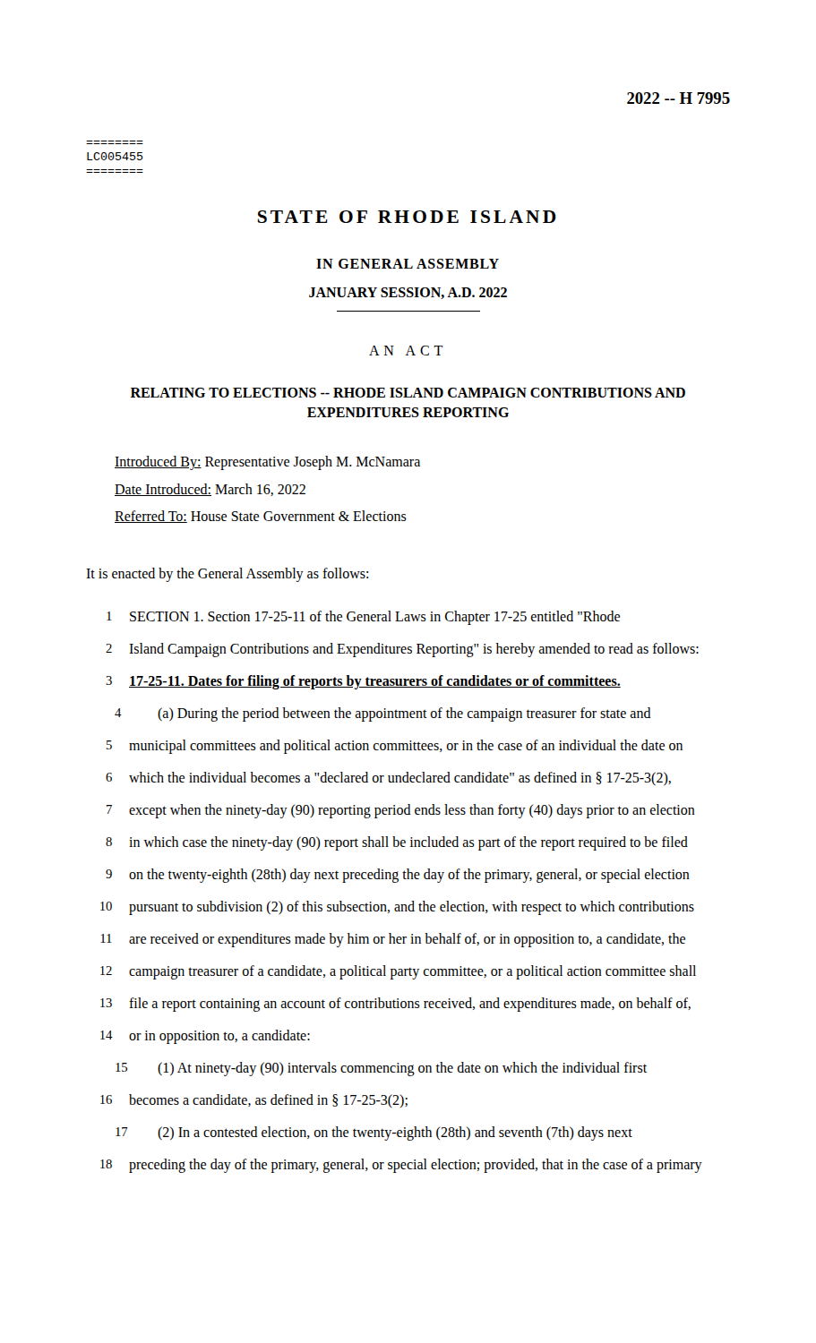2022 -- H 7995
========
LC005455
========
STATE OF RHODE ISLAND
IN GENERAL ASSEMBLY
JANUARY SESSION, A.D. 2022
AN ACT
RELATING TO ELECTIONS -- RHODE ISLAND CAMPAIGN CONTRIBUTIONS AND EXPENDITURES REPORTING
Introduced By: Representative Joseph M. McNamara
Date Introduced: March 16, 2022
Referred To: House State Government & Elections
It is enacted by the General Assembly as follows:
SECTION 1. Section 17-25-11 of the General Laws in Chapter 17-25 entitled "Rhode
Island Campaign Contributions and Expenditures Reporting" is hereby amended to read as follows:
17-25-11. Dates for filing of reports by treasurers of candidates or of committees.
(a) During the period between the appointment of the campaign treasurer for state and
municipal committees and political action committees, or in the case of an individual the date on
which the individual becomes a "declared or undeclared candidate" as defined in § 17-25-3(2),
except when the ninety-day (90) reporting period ends less than forty (40) days prior to an election
in which case the ninety-day (90) report shall be included as part of the report required to be filed
on the twenty-eighth (28th) day next preceding the day of the primary, general, or special election
pursuant to subdivision (2) of this subsection, and the election, with respect to which contributions
are received or expenditures made by him or her in behalf of, or in opposition to, a candidate, the
campaign treasurer of a candidate, a political party committee, or a political action committee shall
file a report containing an account of contributions received, and expenditures made, on behalf of,
or in opposition to, a candidate:
(1) At ninety-day (90) intervals commencing on the date on which the individual first
becomes a candidate, as defined in § 17-25-3(2);
(2) In a contested election, on the twenty-eighth (28th) and seventh (7th) days next
preceding the day of the primary, general, or special election; provided, that in the case of a primary